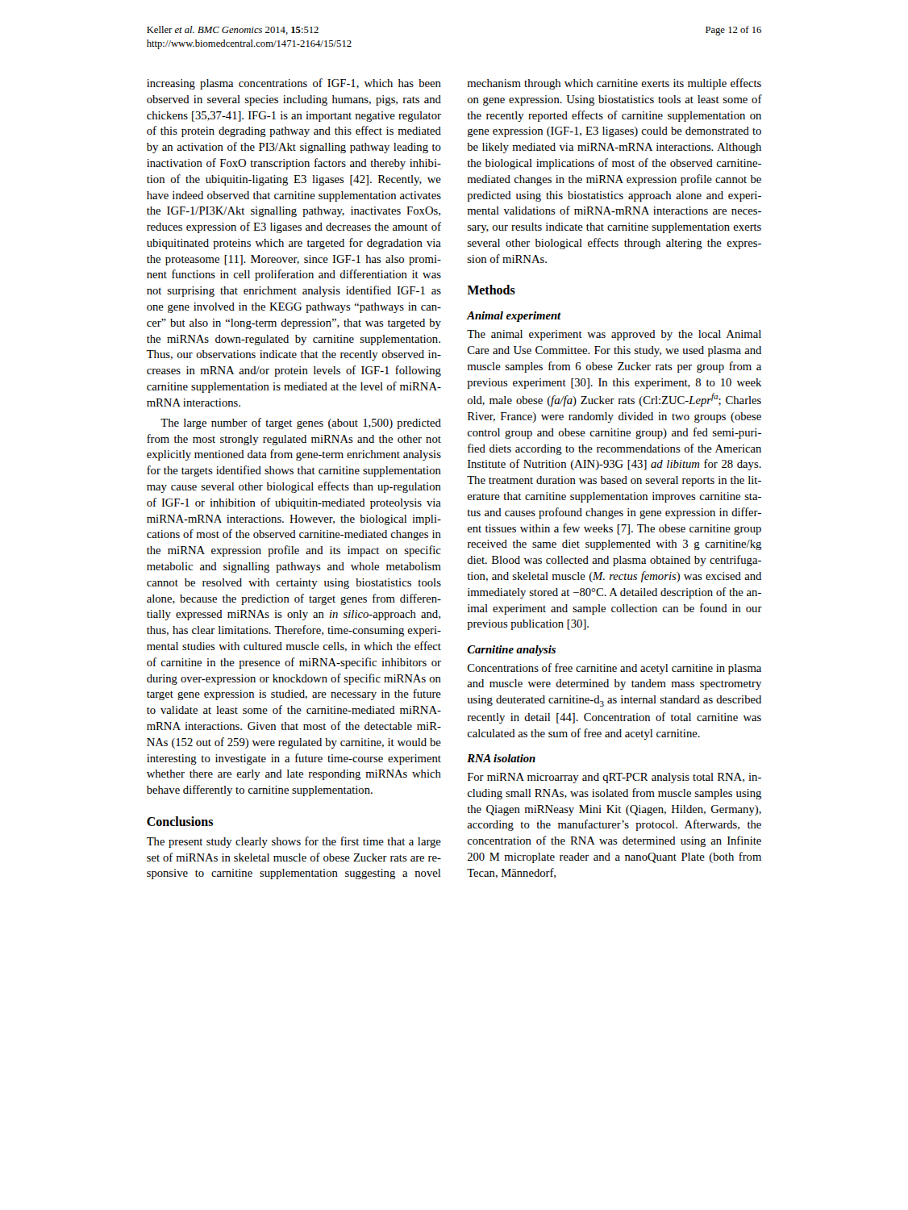Keller et al. BMC Genomics 2014, 15:512
http://www.biomedcentral.com/1471-2164/15/512
Page 12 of 16
increasing plasma concentrations of IGF-1, which has been observed in several species including humans, pigs, rats and chickens [35,37-41]. IFG-1 is an important negative regulator of this protein degrading pathway and this effect is mediated by an activation of the PI3/Akt signalling pathway leading to inactivation of FoxO transcription factors and thereby inhibition of the ubiquitin-ligating E3 ligases [42]. Recently, we have indeed observed that carnitine supplementation activates the IGF-1/PI3K/Akt signalling pathway, inactivates FoxOs, reduces expression of E3 ligases and decreases the amount of ubiquitinated proteins which are targeted for degradation via the proteasome [11]. Moreover, since IGF-1 has also prominent functions in cell proliferation and differentiation it was not surprising that enrichment analysis identified IGF-1 as one gene involved in the KEGG pathways “pathways in cancer” but also in “long-term depression”, that was targeted by the miRNAs down-regulated by carnitine supplementation. Thus, our observations indicate that the recently observed increases in mRNA and/or protein levels of IGF-1 following carnitine supplementation is mediated at the level of miRNA-mRNA interactions.
The large number of target genes (about 1,500) predicted from the most strongly regulated miRNAs and the other not explicitly mentioned data from gene-term enrichment analysis for the targets identified shows that carnitine supplementation may cause several other biological effects than up-regulation of IGF-1 or inhibition of ubiquitin-mediated proteolysis via miRNA-mRNA interactions. However, the biological implications of most of the observed carnitine-mediated changes in the miRNA expression profile and its impact on specific metabolic and signalling pathways and whole metabolism cannot be resolved with certainty using biostatistics tools alone, because the prediction of target genes from differentially expressed miRNAs is only an in silico-approach and, thus, has clear limitations. Therefore, time-consuming experimental studies with cultured muscle cells, in which the effect of carnitine in the presence of miRNA-specific inhibitors or during over-expression or knockdown of specific miRNAs on target gene expression is studied, are necessary in the future to validate at least some of the carnitine-mediated miRNA-mRNA interactions. Given that most of the detectable miRNAs (152 out of 259) were regulated by carnitine, it would be interesting to investigate in a future time-course experiment whether there are early and late responding miRNAs which behave differently to carnitine supplementation.
Conclusions
The present study clearly shows for the first time that a large set of miRNAs in skeletal muscle of obese Zucker rats are responsive to carnitine supplementation suggesting a novel mechanism through which carnitine exerts its multiple effects on gene expression. Using biostatistics tools at least some of the recently reported effects of carnitine supplementation on gene expression (IGF-1, E3 ligases) could be demonstrated to be likely mediated via miRNA-mRNA interactions. Although the biological implications of most of the observed carnitine-mediated changes in the miRNA expression profile cannot be predicted using this biostatistics approach alone and experimental validations of miRNA-mRNA interactions are necessary, our results indicate that carnitine supplementation exerts several other biological effects through altering the expression of miRNAs.
Methods
Animal experiment
The animal experiment was approved by the local Animal Care and Use Committee. For this study, we used plasma and muscle samples from 6 obese Zucker rats per group from a previous experiment [30]. In this experiment, 8 to 10 week old, male obese (fa/fa) Zucker rats (Crl:ZUC-Leprfa; Charles River, France) were randomly divided in two groups (obese control group and obese carnitine group) and fed semi-purified diets according to the recommendations of the American Institute of Nutrition (AIN)-93G [43] ad libitum for 28 days. The treatment duration was based on several reports in the literature that carnitine supplementation improves carnitine status and causes profound changes in gene expression in different tissues within a few weeks [7]. The obese carnitine group received the same diet supplemented with 3 g carnitine/kg diet. Blood was collected and plasma obtained by centrifugation, and skeletal muscle (M. rectus femoris) was excised and immediately stored at −80°C. A detailed description of the animal experiment and sample collection can be found in our previous publication [30].
Carnitine analysis
Concentrations of free carnitine and acetyl carnitine in plasma and muscle were determined by tandem mass spectrometry using deuterated carnitine-d3 as internal standard as described recently in detail [44]. Concentration of total carnitine was calculated as the sum of free and acetyl carnitine.
RNA isolation
For miRNA microarray and qRT-PCR analysis total RNA, including small RNAs, was isolated from muscle samples using the Qiagen miRNeasy Mini Kit (Qiagen, Hilden, Germany), according to the manufacturer’s protocol. Afterwards, the concentration of the RNA was determined using an Infinite 200 M microplate reader and a nanoQuant Plate (both from Tecan, Männedorf,